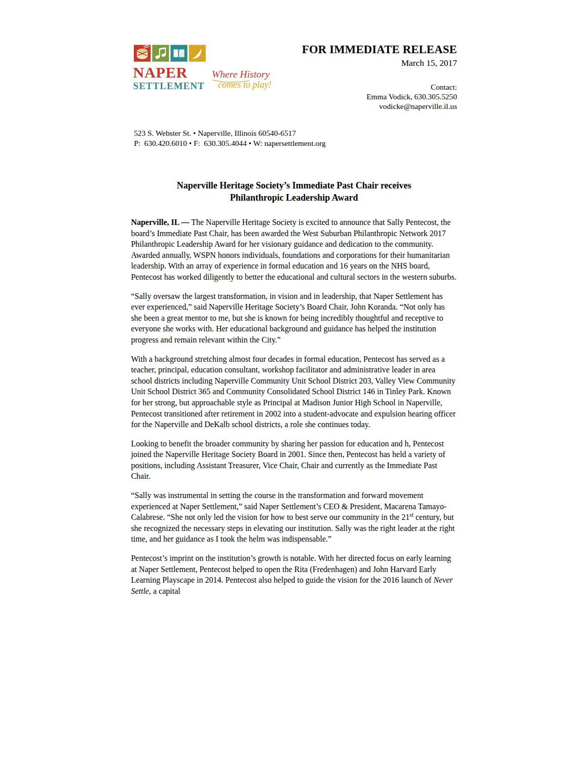NAPER SETTLEMENT Where History comes to play!
FOR IMMEDIATE RELEASE
March 15, 2017
Contact:
Emma Vodick, 630.305.5250
vodicke@naperville.il.us
523 S. Webster St. • Naperville, Illinois 60540-6517
P: 630.420.6010 • F: 630.305.4044 • W: napersettlement.org
Naperville Heritage Society’s Immediate Past Chair receives Philanthropic Leadership Award
Naperville, IL — The Naperville Heritage Society is excited to announce that Sally Pentecost, the board’s Immediate Past Chair, has been awarded the West Suburban Philanthropic Network 2017 Philanthropic Leadership Award for her visionary guidance and dedication to the community. Awarded annually, WSPN honors individuals, foundations and corporations for their humanitarian leadership. With an array of experience in formal education and 16 years on the NHS board, Pentecost has worked diligently to better the educational and cultural sectors in the western suburbs.
“Sally oversaw the largest transformation, in vision and in leadership, that Naper Settlement has ever experienced,” said Naperville Heritage Society’s Board Chair, John Koranda. “Not only has she been a great mentor to me, but she is known for being incredibly thoughtful and receptive to everyone she works with. Her educational background and guidance has helped the institution progress and remain relevant within the City.”
With a background stretching almost four decades in formal education, Pentecost has served as a teacher, principal, education consultant, workshop facilitator and administrative leader in area school districts including Naperville Community Unit School District 203, Valley View Community Unit School District 365 and Community Consolidated School District 146 in Tinley Park. Known for her strong, but approachable style as Principal at Madison Junior High School in Naperville, Pentecost transitioned after retirement in 2002 into a student-advocate and expulsion hearing officer for the Naperville and DeKalb school districts, a role she continues today.
Looking to benefit the broader community by sharing her passion for education and h, Pentecost joined the Naperville Heritage Society Board in 2001. Since then, Pentecost has held a variety of positions, including Assistant Treasurer, Vice Chair, Chair and currently as the Immediate Past Chair.
“Sally was instrumental in setting the course in the transformation and forward movement experienced at Naper Settlement,” said Naper Settlement’s CEO & President, Macarena Tamayo-Calabrese. “She not only led the vision for how to best serve our community in the 21st century, but she recognized the necessary steps in elevating our institution. Sally was the right leader at the right time, and her guidance as I took the helm was indispensable.”
Pentecost’s imprint on the institution’s growth is notable. With her directed focus on early learning at Naper Settlement, Pentecost helped to open the Rita (Fredenhagen) and John Harvard Early Learning Playscape in 2014. Pentecost also helped to guide the vision for the 2016 launch of Never Settle, a capital